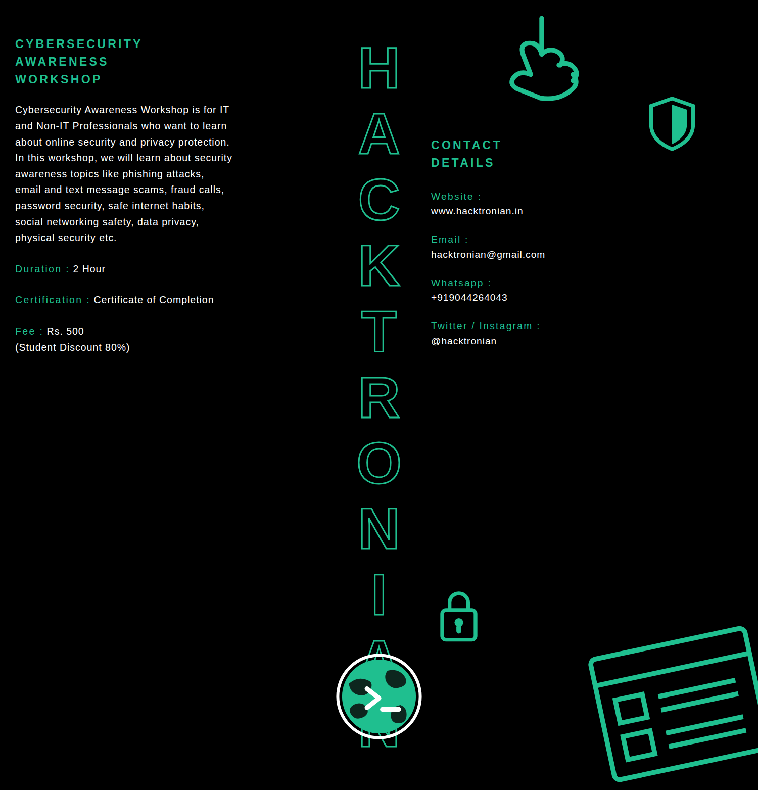Cybersecurity
Awareness
Workshop
Cybersecurity Awareness Workshop is for IT and Non-IT Professionals who want to learn about online security and privacy protection. In this workshop, we will learn about security awareness topics like phishing attacks, email and text message scams, fraud calls, password security, safe internet habits, social networking safety, data privacy, physical security etc.
Duration : 2 Hour
Certification : Certificate of Completion
Fee : Rs. 500(Student Discount 80%)
HACKTRONIAN
Contact
Details
Website : www.hacktronian.in
Email : hacktronian@gmail.com
Whatsapp : +919044264043
Twitter / Instagram : @hacktronian